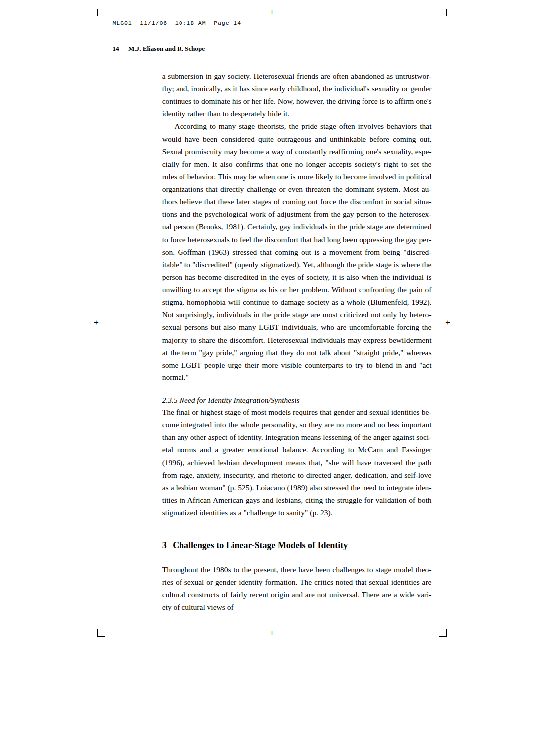+ + + +
MLG01 11/1/06 10:18 AM Page 14
14 M.J. Eliason and R. Schope
a submersion in gay society. Heterosexual friends are often abandoned as untrustworthy; and, ironically, as it has since early childhood, the individual's sexuality or gender continues to dominate his or her life. Now, however, the driving force is to affirm one's identity rather than to desperately hide it.
According to many stage theorists, the pride stage often involves behaviors that would have been considered quite outrageous and unthinkable before coming out. Sexual promiscuity may become a way of constantly reaffirming one's sexuality, especially for men. It also confirms that one no longer accepts society's right to set the rules of behavior. This may be when one is more likely to become involved in political organizations that directly challenge or even threaten the dominant system. Most authors believe that these later stages of coming out force the discomfort in social situations and the psychological work of adjustment from the gay person to the heterosexual person (Brooks, 1981). Certainly, gay individuals in the pride stage are determined to force heterosexuals to feel the discomfort that had long been oppressing the gay person. Goffman (1963) stressed that coming out is a movement from being "discreditable" to "discredited" (openly stigmatized). Yet, although the pride stage is where the person has become discredited in the eyes of society, it is also when the individual is unwilling to accept the stigma as his or her problem. Without confronting the pain of stigma, homophobia will continue to damage society as a whole (Blumenfeld, 1992). Not surprisingly, individuals in the pride stage are most criticized not only by heterosexual persons but also many LGBT individuals, who are uncomfortable forcing the majority to share the discomfort. Heterosexual individuals may express bewilderment at the term "gay pride," arguing that they do not talk about "straight pride," whereas some LGBT people urge their more visible counterparts to try to blend in and "act normal."
2.3.5 Need for Identity Integration/Synthesis
The final or highest stage of most models requires that gender and sexual identities become integrated into the whole personality, so they are no more and no less important than any other aspect of identity. Integration means lessening of the anger against societal norms and a greater emotional balance. According to McCarn and Fassinger (1996), achieved lesbian development means that, "she will have traversed the path from rage, anxiety, insecurity, and rhetoric to directed anger, dedication, and self-love as a lesbian woman" (p. 525). Loiacano (1989) also stressed the need to integrate identities in African American gays and lesbians, citing the struggle for validation of both stigmatized identities as a "challenge to sanity" (p. 23).
3 Challenges to Linear-Stage Models of Identity
Throughout the 1980s to the present, there have been challenges to stage model theories of sexual or gender identity formation. The critics noted that sexual identities are cultural constructs of fairly recent origin and are not universal. There are a wide variety of cultural views of